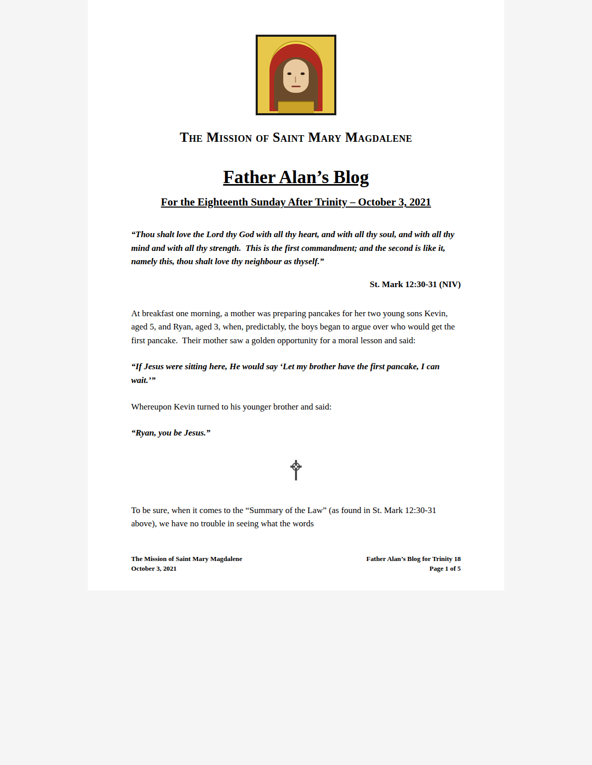The Mission of Saint Mary Magdalene
Father Alan’s Blog
For the Eighteenth Sunday After Trinity – October 3, 2021
“Thou shalt love the Lord thy God with all thy heart, and with all thy soul, and with all thy mind and with all thy strength. This is the first commandment; and the second is like it, namely this, thou shalt love thy neighbour as thyself.”
St. Mark 12:30-31 (NIV)
At breakfast one morning, a mother was preparing pancakes for her two young sons Kevin, aged 5, and Ryan, aged 3, when, predictably, the boys began to argue over who would get the first pancake. Their mother saw a golden opportunity for a moral lesson and said:
“If Jesus were sitting here, He would say ‘Let my brother have the first pancake, I can wait.’”
Whereupon Kevin turned to his younger brother and said:
“Ryan, you be Jesus.”
To be sure, when it comes to the “Summary of the Law” (as found in St. Mark 12:30-31 above), we have no trouble in seeing what the words
The Mission of Saint Mary Magdalene
October 3, 2021
Father Alan’s Blog for Trinity 18
Page 1 of 5